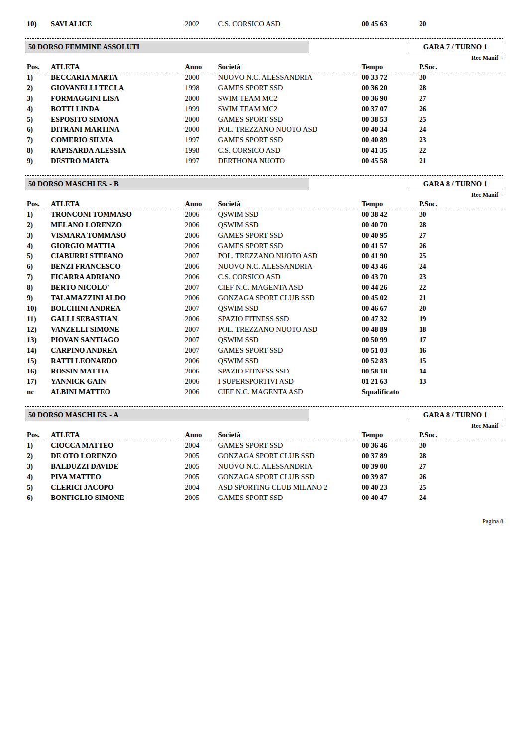| 10) | SAVI ALICE | 2002 | C.S. CORSICO ASD | 00 45 63 | 20 | |
50 DORSO FEMMINE ASSOLUTI
GARA 7 / TURNO 1
Rec Manif -
| Pos. | Atleta | Anno | Società | Tempo | P.Soc. | |
| 1) | BECCARIA MARTA | 2000 | NUOVO N.C. ALESSANDRIA | 00 33 72 | 30 | |
| 2) | GIOVANELLI TECLA | 1998 | GAMES SPORT SSD | 00 36 20 | 28 | |
| 3) | FORMAGGINI LISA | 2000 | SWIM TEAM MC2 | 00 36 90 | 27 | |
| 4) | BOTTI LINDA | 1999 | SWIM TEAM MC2 | 00 37 07 | 26 | |
| 5) | ESPOSITO SIMONA | 2000 | GAMES SPORT SSD | 00 38 53 | 25 | |
| 6) | DITRANI MARTINA | 2000 | POL. TREZZANO NUOTO ASD | 00 40 34 | 24 | |
| 7) | COMERIO SILVIA | 1997 | GAMES SPORT SSD | 00 40 89 | 23 | |
| 8) | RAPISARDA ALESSIA | 1998 | C.S. CORSICO ASD | 00 41 35 | 22 | |
| 9) | DESTRO MARTA | 1997 | DERTHONA NUOTO | 00 45 58 | 21 | |
50 DORSO MASCHI ES. - B
GARA 8 / TURNO 1
Rec Manif -
| Pos. | Atleta | Anno | Società | Tempo | P.Soc. | |
| 1) | TRONCONI TOMMASO | 2006 | QSWIM SSD | 00 38 42 | 30 | |
| 2) | MELANO LORENZO | 2006 | QSWIM SSD | 00 40 70 | 28 | |
| 3) | VISMARA TOMMASO | 2006 | GAMES SPORT SSD | 00 40 95 | 27 | |
| 4) | GIORGIO MATTIA | 2006 | GAMES SPORT SSD | 00 41 57 | 26 | |
| 5) | CIABURRI STEFANO | 2007 | POL. TREZZANO NUOTO ASD | 00 41 90 | 25 | |
| 6) | BENZI FRANCESCO | 2006 | NUOVO N.C. ALESSANDRIA | 00 43 46 | 24 | |
| 7) | FICARRA ADRIANO | 2006 | C.S. CORSICO ASD | 00 43 70 | 23 | |
| 8) | BERTO NICOLO' | 2007 | CIEF N.C. MAGENTA ASD | 00 44 26 | 22 | |
| 9) | TALAMAZZINI ALDO | 2006 | GONZAGA SPORT CLUB SSD | 00 45 02 | 21 | |
| 10) | BOLCHINI ANDREA | 2007 | QSWIM SSD | 00 46 67 | 20 | |
| 11) | GALLI SEBASTIAN | 2006 | SPAZIO FITNESS SSD | 00 47 32 | 19 | |
| 12) | VANZELLI SIMONE | 2007 | POL. TREZZANO NUOTO ASD | 00 48 89 | 18 | |
| 13) | PIOVAN SANTIAGO | 2007 | QSWIM SSD | 00 50 99 | 17 | |
| 14) | CARPINO ANDREA | 2007 | GAMES SPORT SSD | 00 51 03 | 16 | |
| 15) | RATTI LEONARDO | 2006 | QSWIM SSD | 00 52 83 | 15 | |
| 16) | ROSSIN MATTIA | 2006 | SPAZIO FITNESS SSD | 00 58 18 | 14 | |
| 17) | YANNICK GAIN | 2006 | I SUPERSPORTIVI ASD | 01 21 63 | 13 | |
| nc | ALBINI MATTEO | 2006 | CIEF N.C. MAGENTA ASD | Squalificato | | |
50 DORSO MASCHI ES. - A
GARA 8 / TURNO 1
Rec Manif -
| Pos. | Atleta | Anno | Società | Tempo | P.Soc. | |
| 1) | CIOCCA MATTEO | 2004 | GAMES SPORT SSD | 00 36 46 | 30 | |
| 2) | DE OTO LORENZO | 2005 | GONZAGA SPORT CLUB SSD | 00 37 89 | 28 | |
| 3) | BALDUZZI DAVIDE | 2005 | NUOVO N.C. ALESSANDRIA | 00 39 00 | 27 | |
| 4) | PIVA MATTEO | 2005 | GONZAGA SPORT CLUB SSD | 00 39 87 | 26 | |
| 5) | CLERICI JACOPO | 2004 | ASD SPORTING CLUB MILANO 2 | 00 40 23 | 25 | |
| 6) | BONFIGLIO SIMONE | 2005 | GAMES SPORT SSD | 00 40 47 | 24 | |
Pagina 8